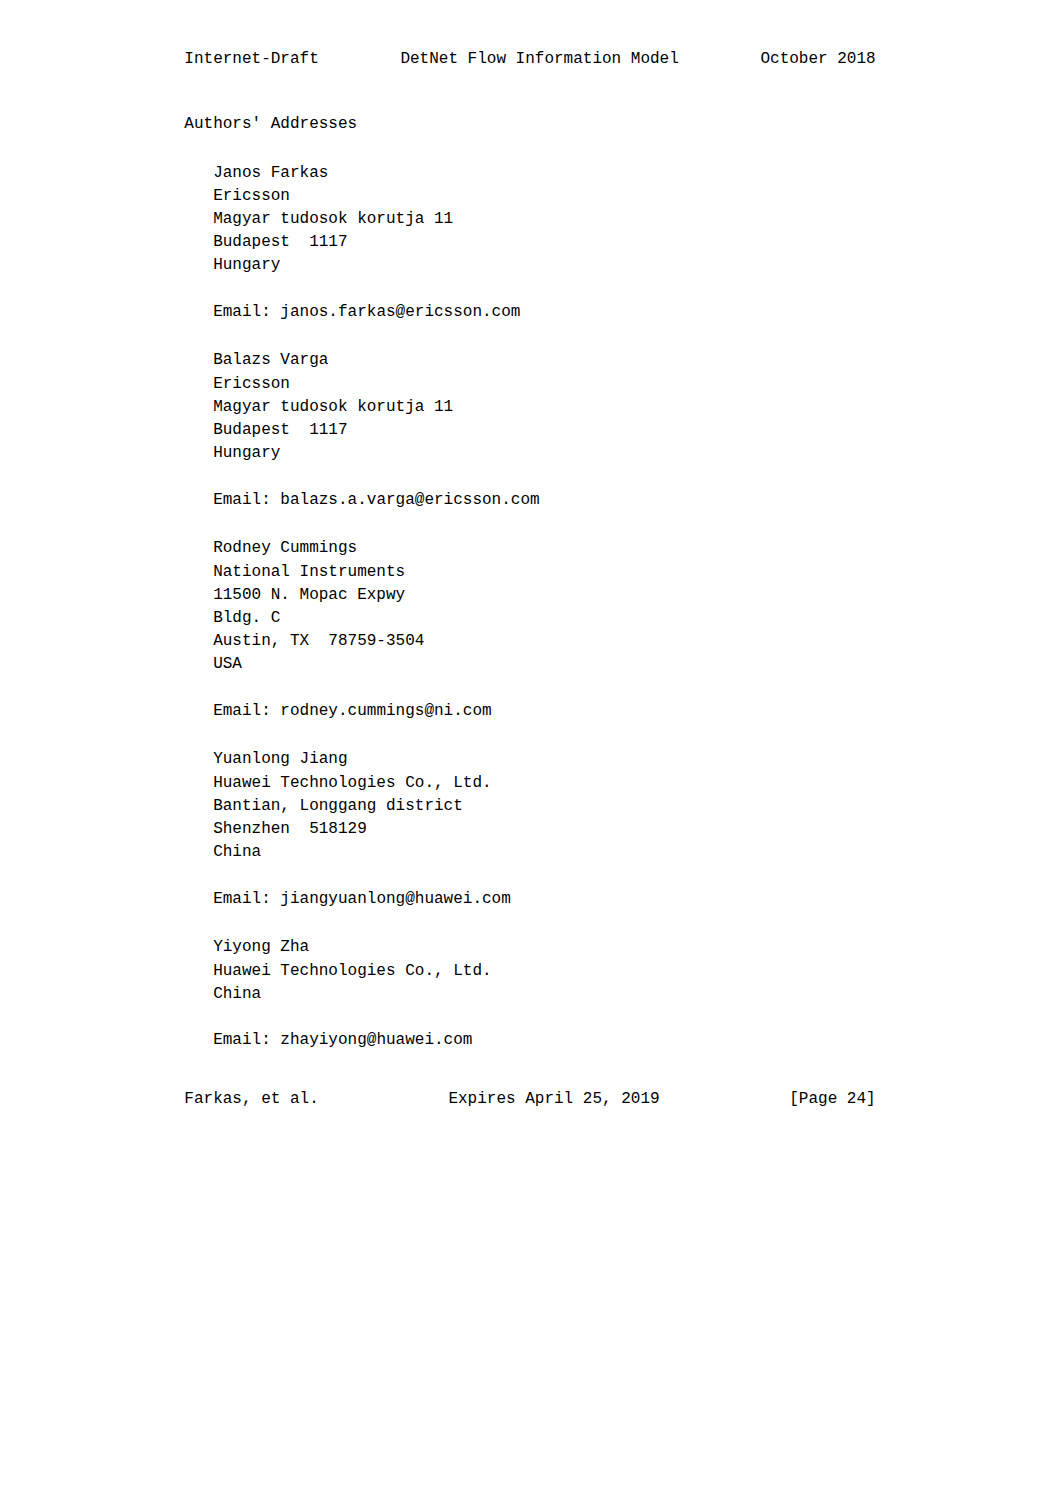Internet-Draft DetNet Flow Information Model October 2018
Authors' Addresses
Janos Farkas
Ericsson
Magyar tudosok korutja 11
Budapest  1117
Hungary
Email: janos.farkas@ericsson.com
Balazs Varga
Ericsson
Magyar tudosok korutja 11
Budapest  1117
Hungary
Email: balazs.a.varga@ericsson.com
Rodney Cummings
National Instruments
11500 N. Mopac Expwy
Bldg. C
Austin, TX  78759-3504
USA
Email: rodney.cummings@ni.com
Yuanlong Jiang
Huawei Technologies Co., Ltd.
Bantian, Longgang district
Shenzhen  518129
China
Email: jiangyuanlong@huawei.com
Yiyong Zha
Huawei Technologies Co., Ltd.
China
Email: zhayiyong@huawei.com
Farkas, et al. Expires April 25, 2019 [Page 24]